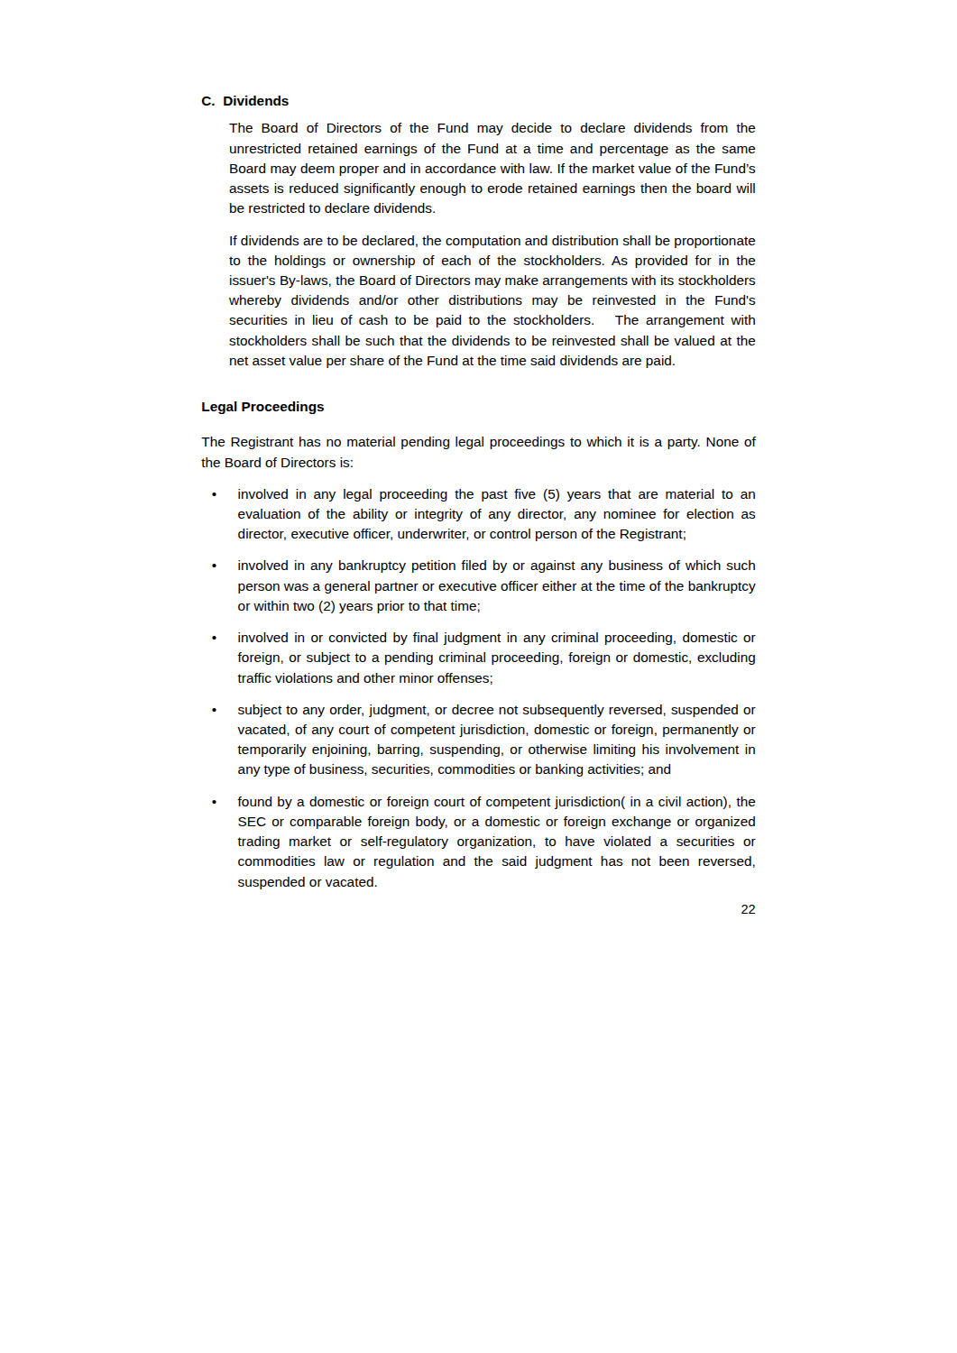C. Dividends
The Board of Directors of the Fund may decide to declare dividends from the unrestricted retained earnings of the Fund at a time and percentage as the same Board may deem proper and in accordance with law. If the market value of the Fund’s assets is reduced significantly enough to erode retained earnings then the board will be restricted to declare dividends.
If dividends are to be declared, the computation and distribution shall be proportionate to the holdings or ownership of each of the stockholders. As provided for in the issuer's By-laws, the Board of Directors may make arrangements with its stockholders whereby dividends and/or other distributions may be reinvested in the Fund's securities in lieu of cash to be paid to the stockholders. The arrangement with stockholders shall be such that the dividends to be reinvested shall be valued at the net asset value per share of the Fund at the time said dividends are paid.
Legal Proceedings
The Registrant has no material pending legal proceedings to which it is a party. None of the Board of Directors is:
involved in any legal proceeding the past five (5) years that are material to an evaluation of the ability or integrity of any director, any nominee for election as director, executive officer, underwriter, or control person of the Registrant;
involved in any bankruptcy petition filed by or against any business of which such person was a general partner or executive officer either at the time of the bankruptcy or within two (2) years prior to that time;
involved in or convicted by final judgment in any criminal proceeding, domestic or foreign, or subject to a pending criminal proceeding, foreign or domestic, excluding traffic violations and other minor offenses;
subject to any order, judgment, or decree not subsequently reversed, suspended or vacated, of any court of competent jurisdiction, domestic or foreign, permanently or temporarily enjoining, barring, suspending, or otherwise limiting his involvement in any type of business, securities, commodities or banking activities; and
found by a domestic or foreign court of competent jurisdiction( in a civil action), the SEC or comparable foreign body, or a domestic or foreign exchange or organized trading market or self-regulatory organization, to have violated a securities or commodities law or regulation and the said judgment has not been reversed, suspended or vacated.
22